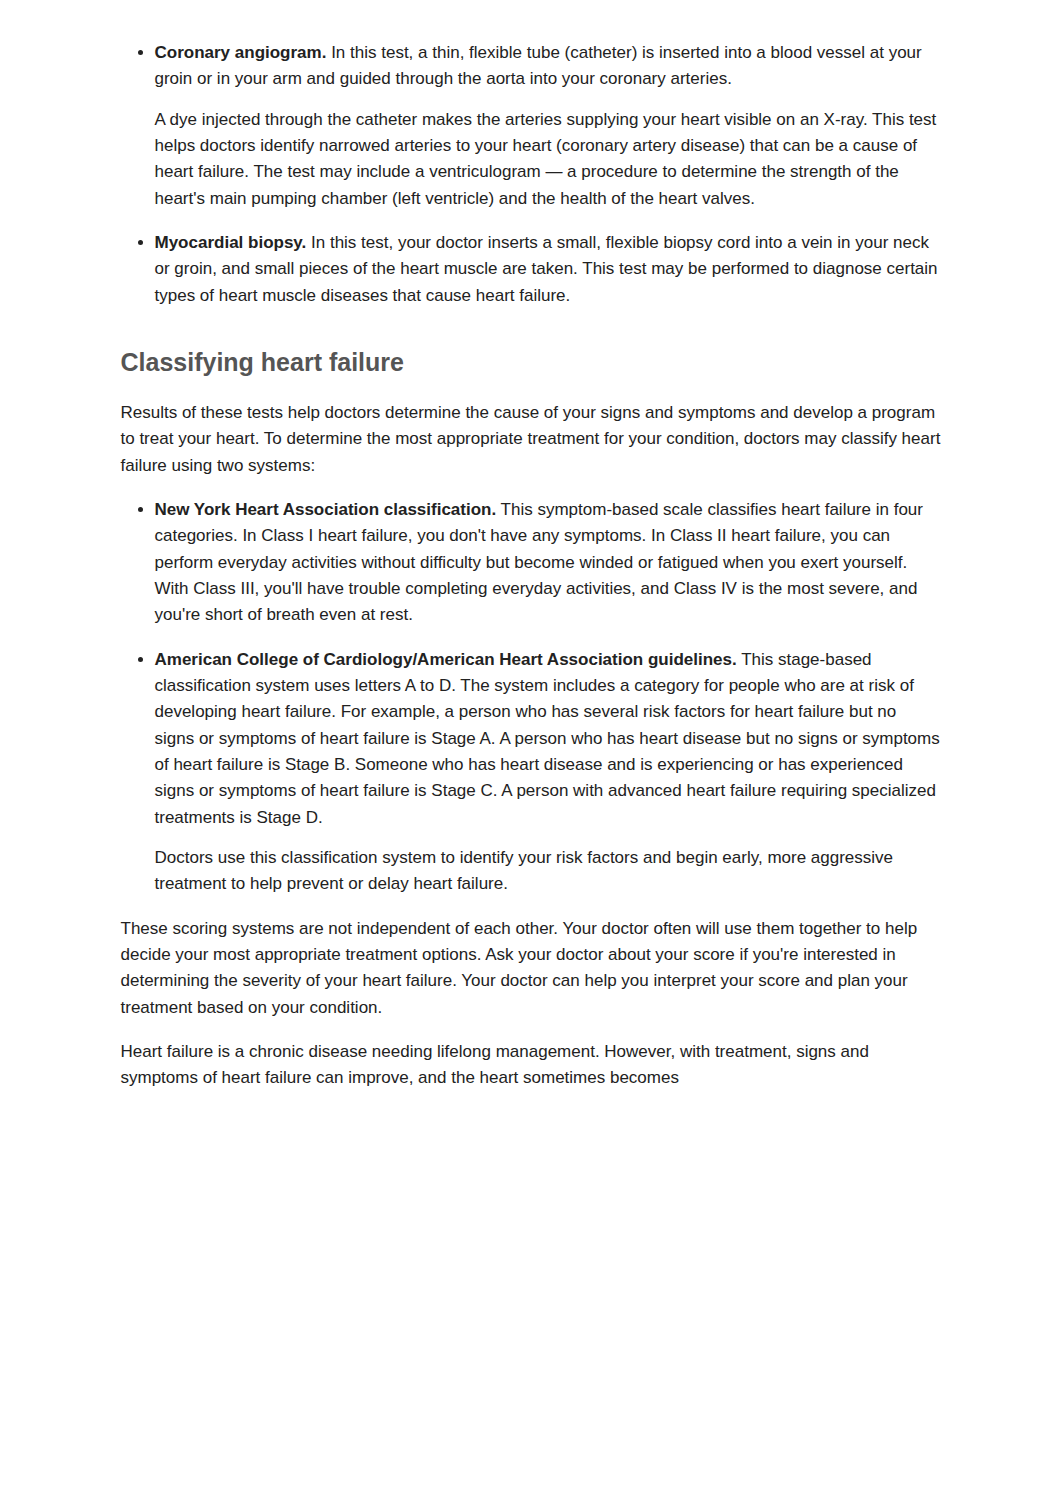Coronary angiogram. In this test, a thin, flexible tube (catheter) is inserted into a blood vessel at your groin or in your arm and guided through the aorta into your coronary arteries.
A dye injected through the catheter makes the arteries supplying your heart visible on an X-ray. This test helps doctors identify narrowed arteries to your heart (coronary artery disease) that can be a cause of heart failure. The test may include a ventriculogram — a procedure to determine the strength of the heart's main pumping chamber (left ventricle) and the health of the heart valves.
Myocardial biopsy. In this test, your doctor inserts a small, flexible biopsy cord into a vein in your neck or groin, and small pieces of the heart muscle are taken. This test may be performed to diagnose certain types of heart muscle diseases that cause heart failure.
Classifying heart failure
Results of these tests help doctors determine the cause of your signs and symptoms and develop a program to treat your heart. To determine the most appropriate treatment for your condition, doctors may classify heart failure using two systems:
New York Heart Association classification. This symptom-based scale classifies heart failure in four categories. In Class I heart failure, you don't have any symptoms. In Class II heart failure, you can perform everyday activities without difficulty but become winded or fatigued when you exert yourself. With Class III, you'll have trouble completing everyday activities, and Class IV is the most severe, and you're short of breath even at rest.
American College of Cardiology/American Heart Association guidelines. This stage-based classification system uses letters A to D. The system includes a category for people who are at risk of developing heart failure. For example, a person who has several risk factors for heart failure but no signs or symptoms of heart failure is Stage A. A person who has heart disease but no signs or symptoms of heart failure is Stage B. Someone who has heart disease and is experiencing or has experienced signs or symptoms of heart failure is Stage C. A person with advanced heart failure requiring specialized treatments is Stage D.
Doctors use this classification system to identify your risk factors and begin early, more aggressive treatment to help prevent or delay heart failure.
These scoring systems are not independent of each other. Your doctor often will use them together to help decide your most appropriate treatment options. Ask your doctor about your score if you're interested in determining the severity of your heart failure. Your doctor can help you interpret your score and plan your treatment based on your condition.
Heart failure is a chronic disease needing lifelong management. However, with treatment, signs and symptoms of heart failure can improve, and the heart sometimes becomes